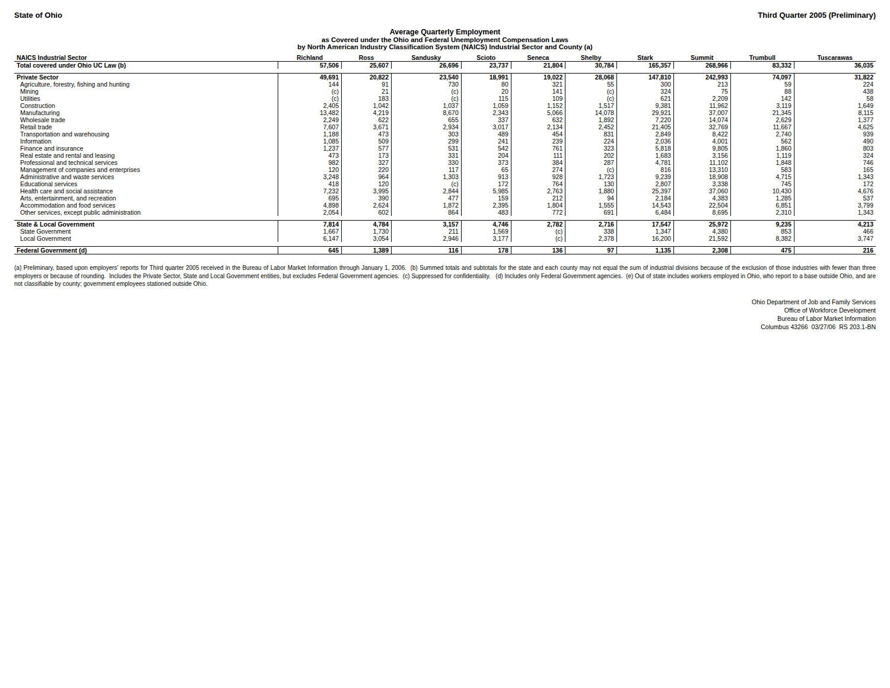State of Ohio
Third Quarter 2005 (Preliminary)
Average Quarterly Employment
as Covered under the Ohio and Federal Unemployment Compensation Laws
by North American Industry Classification System (NAICS) Industrial Sector and County (a)
| NAICS Industrial Sector | Richland | Ross | Sandusky | Scioto | Seneca | Shelby | Stark | Summit | Trumbull | Tuscarawas |
| --- | --- | --- | --- | --- | --- | --- | --- | --- | --- | --- |
| Total covered under Ohio UC Law (b) | 57,506 | 25,607 | 26,696 | 23,737 | 21,804 | 30,784 | 165,357 | 268,966 | 83,332 | 36,035 |
| Private Sector | 49,691 | 20,822 | 23,540 | 18,991 | 19,022 | 28,068 | 147,810 | 242,993 | 74,097 | 31,822 |
| Agriculture, forestry, fishing and hunting | 144 | 91 | 730 | 80 | 321 | 55 | 300 | 213 | 59 | 224 |
| Mining | (c) | 21 | (c) | 20 | 141 | (c) | 324 | 75 | 88 | 438 |
| Utilities | (c) | 183 | (c) | 115 | 109 | (c) | 621 | 2,209 | 142 | 58 |
| Construction | 2,405 | 1,042 | 1,037 | 1,059 | 1,152 | 1,517 | 9,381 | 11,962 | 3,119 | 1,649 |
| Manufacturing | 13,482 | 4,219 | 8,670 | 2,343 | 5,066 | 14,078 | 29,921 | 37,007 | 21,345 | 8,115 |
| Wholesale trade | 2,249 | 622 | 655 | 337 | 632 | 1,892 | 7,220 | 14,074 | 2,629 | 1,377 |
| Retail trade | 7,607 | 3,671 | 2,934 | 3,017 | 2,134 | 2,452 | 21,405 | 32,769 | 11,667 | 4,625 |
| Transportation and warehousing | 1,188 | 473 | 303 | 489 | 454 | 831 | 2,849 | 8,422 | 2,740 | 939 |
| Information | 1,085 | 509 | 299 | 241 | 239 | 224 | 2,036 | 4,001 | 562 | 490 |
| Finance and insurance | 1,237 | 577 | 531 | 542 | 761 | 323 | 5,818 | 9,805 | 1,860 | 803 |
| Real estate and rental and leasing | 473 | 173 | 331 | 204 | 111 | 202 | 1,683 | 3,156 | 1,119 | 324 |
| Professional and technical services | 982 | 327 | 330 | 373 | 384 | 287 | 4,781 | 11,102 | 1,848 | 746 |
| Management of companies and enterprises | 120 | 220 | 117 | 65 | 274 | (c) | 816 | 13,310 | 583 | 165 |
| Administrative and waste services | 3,248 | 964 | 1,303 | 913 | 928 | 1,723 | 9,239 | 18,908 | 4,715 | 1,343 |
| Educational services | 418 | 120 | (c) | 172 | 764 | 130 | 2,807 | 3,338 | 745 | 172 |
| Health care and social assistance | 7,232 | 3,995 | 2,844 | 5,985 | 2,763 | 1,880 | 25,397 | 37,060 | 10,430 | 4,676 |
| Arts, entertainment, and recreation | 695 | 390 | 477 | 159 | 212 | 94 | 2,184 | 4,383 | 1,285 | 537 |
| Accommodation and food services | 4,898 | 2,624 | 1,872 | 2,395 | 1,804 | 1,555 | 14,543 | 22,504 | 6,851 | 3,799 |
| Other services, except public administration | 2,054 | 602 | 864 | 483 | 772 | 691 | 6,484 | 8,695 | 2,310 | 1,343 |
| State & Local Government | 7,814 | 4,784 | 3,157 | 4,746 | 2,782 | 2,716 | 17,547 | 25,972 | 9,235 | 4,213 |
| State Government | 1,667 | 1,730 | 211 | 1,569 | (c) | 338 | 1,347 | 4,380 | 853 | 466 |
| Local Government | 6,147 | 3,054 | 2,946 | 3,177 | (c) | 2,378 | 16,200 | 21,592 | 8,382 | 3,747 |
| Federal Government (d) | 645 | 1,389 | 116 | 178 | 136 | 97 | 1,135 | 2,308 | 475 | 216 |
(a) Preliminary, based upon employers' reports for Third quarter 2005 received in the Bureau of Labor Market Information through January 1, 2006. (b) Summed totals and subtotals for the state and each county may not equal the sum of industrial divisions because of the exclusion of those industries with fewer than three employers or because of rounding. Includes the Private Sector, State and Local Government entities, but excludes Federal Government agencies. (c) Suppressed for confidentiality. (d) Includes only Federal Government agencies. (e) Out of state includes workers employed in Ohio, who report to a base outside Ohio, and are not classifiable by county; government employees stationed outside Ohio.
Ohio Department of Job and Family Services
Office of Workforce Development
Bureau of Labor Market Information
Columbus 43266 03/27/06 RS 203.1-BN